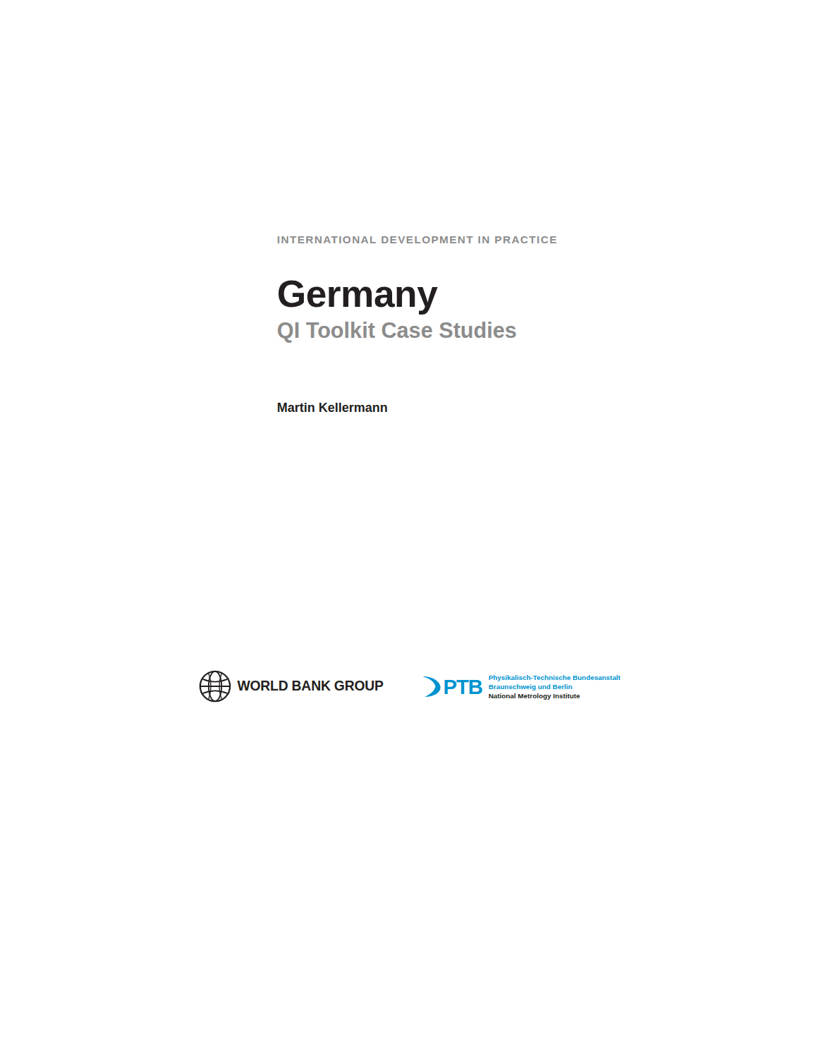International Development in Practice
Germany
QI Toolkit Case Studies
Martin Kellermann
WORLD BANK GROUP
PTB
Physikalisch-Technische Bundesanstalt
Braunschweig und Berlin
National Metrology Institute